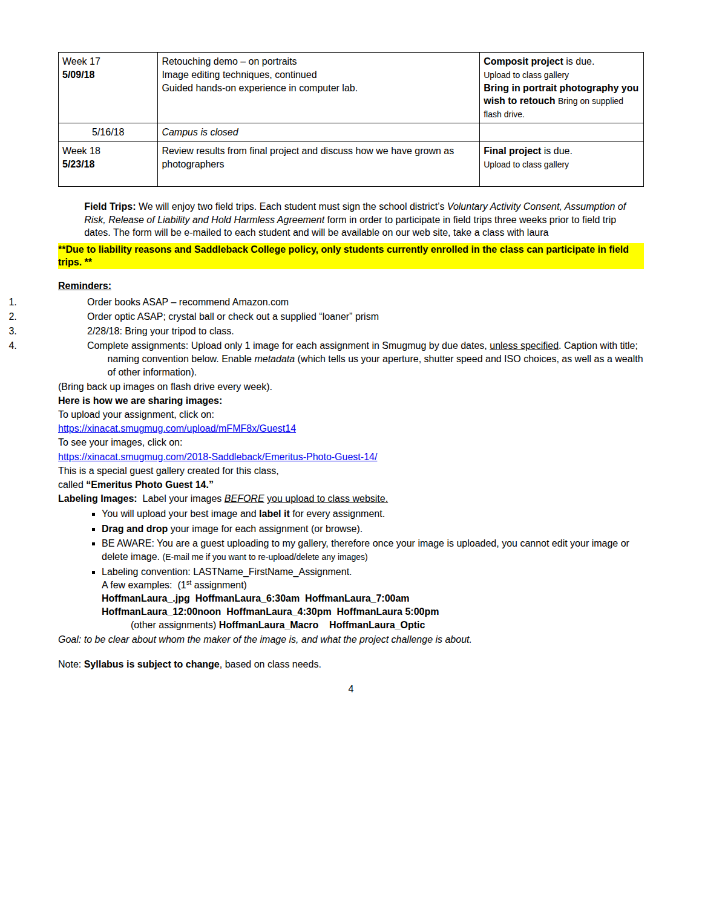| Week 17 5/09/18 | Retouching demo – on portraits Image editing techniques, continued Guided hands-on experience in computer lab. | Composit project is due. Upload to class gallery Bring in portrait photography you wish to retouch Bring on supplied flash drive. |
| 5/16/18 | Campus is closed | |
| Week 18 5/23/18 | Review results from final project and discuss how we have grown as photographers | Final project is due. Upload to class gallery |
Field Trips: We will enjoy two field trips. Each student must sign the school district’s Voluntary Activity Consent, Assumption of Risk, Release of Liability and Hold Harmless Agreement form in order to participate in field trips three weeks prior to field trip dates. The form will be e-mailed to each student and will be available on our web site, take a class with laura
**Due to liability reasons and Saddleback College policy, only students currently enrolled in the class can participate in field trips. **
Reminders:
1. Order books ASAP – recommend Amazon.com
2. Order optic ASAP; crystal ball or check out a supplied “loaner” prism
3. 2/28/18: Bring your tripod to class.
4. Complete assignments: Upload only 1 image for each assignment in Smugmug by due dates, unless specified. Caption with title; naming convention below. Enable metadata (which tells us your aperture, shutter speed and ISO choices, as well as a wealth of other information).
(Bring back up images on flash drive every week).
Here is how we are sharing images:
To upload your assignment, click on:
https://xinacat.smugmug.com/upload/mFMF8x/Guest14
To see your images, click on:
https://xinacat.smugmug.com/2018-Saddleback/Emeritus-Photo-Guest-14/
This is a special guest gallery created for this class,
called “Emeritus Photo Guest 14.”
Labeling Images: Label your images BEFORE you upload to class website.
You will upload your best image and label it for every assignment.
Drag and drop your image for each assignment (or browse).
BE AWARE: You are a guest uploading to my gallery, therefore once your image is uploaded, you cannot edit your image or delete image. (E-mail me if you want to re-upload/delete any images)
Labeling convention: LASTName_FirstName_Assignment.
A few examples: (1st assignment)
HoffmanLaura_.jpg HoffmanLaura_6:30am HoffmanLaura_7:00am
HoffmanLaura_12:00noon HoffmanLaura_4:30pm HoffmanLaura 5:00pm
(other assignments) HoffmanLaura_Macro HoffmanLaura_Optic
Goal: to be clear about whom the maker of the image is, and what the project challenge is about.
Note: Syllabus is subject to change, based on class needs.
4